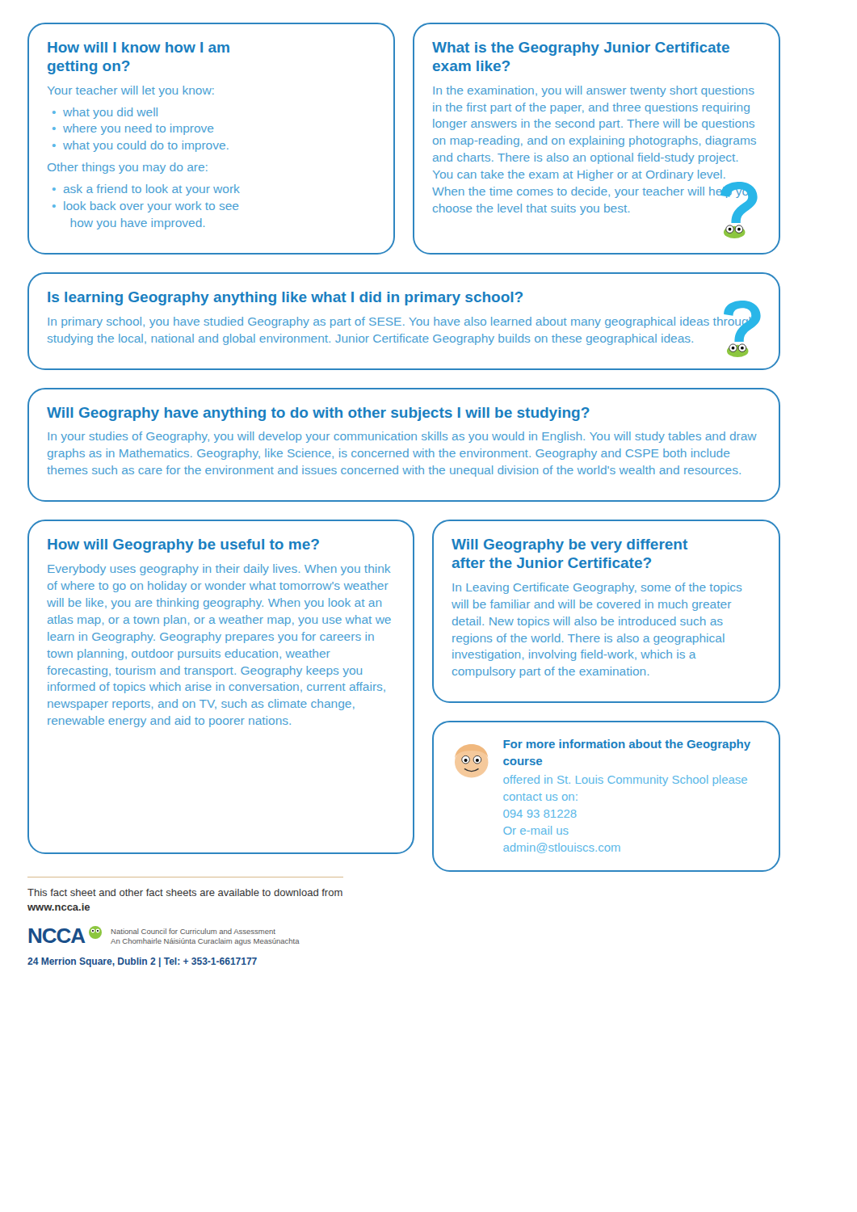How will I know how I am
getting on?
Your teacher will let you know:
what you did well
where you need to improve
what you could do to improve.
Other things you may do are:
ask a friend to look at your work
look back over your work to see
how you have improved.
What is the Geography Junior Certificate
exam like?
In the examination, you will answer twenty short questions in the first part of the paper, and three questions requiring longer answers in the second part. There will be questions on map-reading, and on explaining photographs, diagrams and charts. There is also an optional field-study project. You can take the exam at Higher or at Ordinary level. When the time comes to decide, your teacher will help you choose the level that suits you best.
Is learning Geography anything like what I did in primary school?
In primary school, you have studied Geography as part of SESE. You have also learned about many geographical ideas through studying the local, national and global environment. Junior Certificate Geography builds on these geographical ideas.
Will Geography have anything to do with other subjects I will be studying?
In your studies of Geography, you will develop your communication skills as you would in English. You will study tables and draw graphs as in Mathematics. Geography, like Science, is concerned with the environment. Geography and CSPE both include themes such as care for the environment and issues concerned with the unequal division of the world's wealth and resources.
How will Geography be useful to me?
Everybody uses geography in their daily lives. When you think of where to go on holiday or wonder what tomorrow's weather will be like, you are thinking geography. When you look at an atlas map, or a town plan, or a weather map, you use what we learn in Geography. Geography prepares you for careers in town planning, outdoor pursuits education, weather forecasting, tourism and transport. Geography keeps you informed of topics which arise in conversation, current affairs, newspaper reports, and on TV, such as climate change, renewable energy and aid to poorer nations.
Will Geography be very different
after the Junior Certificate?
In Leaving Certificate Geography, some of the topics will be familiar and will be covered in much greater detail. New topics will also be introduced such as regions of the world. There is also a geographical investigation, involving field-work, which is a compulsory part of the examination.
For more information about the Geography course offered in St. Louis Community School please contact us on:
094 93 81228
Or e-mail us
admin@stlouiscs.com
This fact sheet and other fact sheets are available to download from www.ncca.ie
NCCA National Council for Curriculum and Assessment
An Chomhairle Náisiúnta Curaclaim agus Measúnachta
24 Merrion Square, Dublin 2 | Tel: + 353-1-6617177